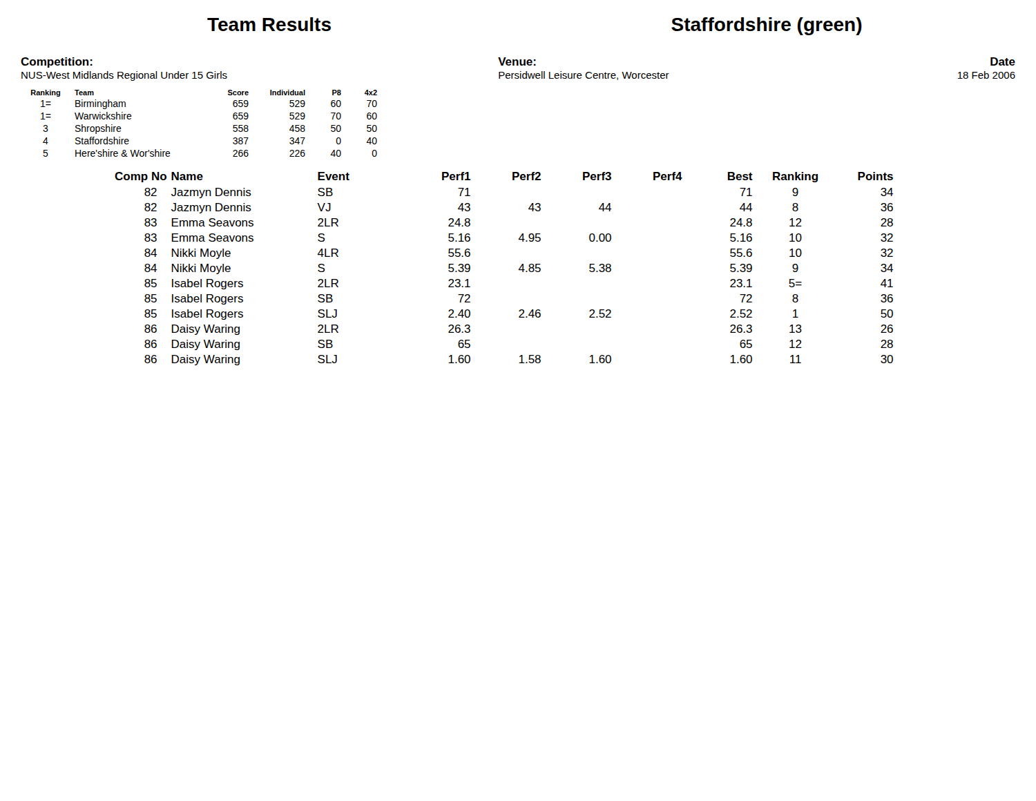Team Results
Staffordshire (green)
Competition:
NUS-West Midlands Regional Under 15 Girls
Venue:
Persidwell Leisure Centre, Worcester
Date 18 Feb 2006
| Ranking | Team | Score | Individual | P8 | 4x2 |
| --- | --- | --- | --- | --- | --- |
| 1= | Birmingham | 659 | 529 | 60 | 70 |
| 1= | Warwickshire | 659 | 529 | 70 | 60 |
| 3 | Shropshire | 558 | 458 | 50 | 50 |
| 4 | Staffordshire | 387 | 347 | 0 | 40 |
| 5 | Here'shire & Wor'shire | 266 | 226 | 40 | 0 |
| Comp No | Name | Event | Perf1 | Perf2 | Perf3 | Perf4 | Best | Ranking | Points |
| --- | --- | --- | --- | --- | --- | --- | --- | --- | --- |
| 82 | Jazmyn Dennis | SB | 71 | | | | 71 | 9 | 34 |
| 82 | Jazmyn Dennis | VJ | 43 | 43 | 44 | | 44 | 8 | 36 |
| 83 | Emma Seavons | 2LR | 24.8 | | | | 24.8 | 12 | 28 |
| 83 | Emma Seavons | S | 5.16 | 4.95 | 0.00 | | 5.16 | 10 | 32 |
| 84 | Nikki Moyle | 4LR | 55.6 | | | | 55.6 | 10 | 32 |
| 84 | Nikki Moyle | S | 5.39 | 4.85 | 5.38 | | 5.39 | 9 | 34 |
| 85 | Isabel Rogers | 2LR | 23.1 | | | | 23.1 | 5= | 41 |
| 85 | Isabel Rogers | SB | 72 | | | | 72 | 8 | 36 |
| 85 | Isabel Rogers | SLJ | 2.40 | 2.46 | 2.52 | | 2.52 | 1 | 50 |
| 86 | Daisy Waring | 2LR | 26.3 | | | | 26.3 | 13 | 26 |
| 86 | Daisy Waring | SB | 65 | | | | 65 | 12 | 28 |
| 86 | Daisy Waring | SLJ | 1.60 | 1.58 | 1.60 | | 1.60 | 11 | 30 |